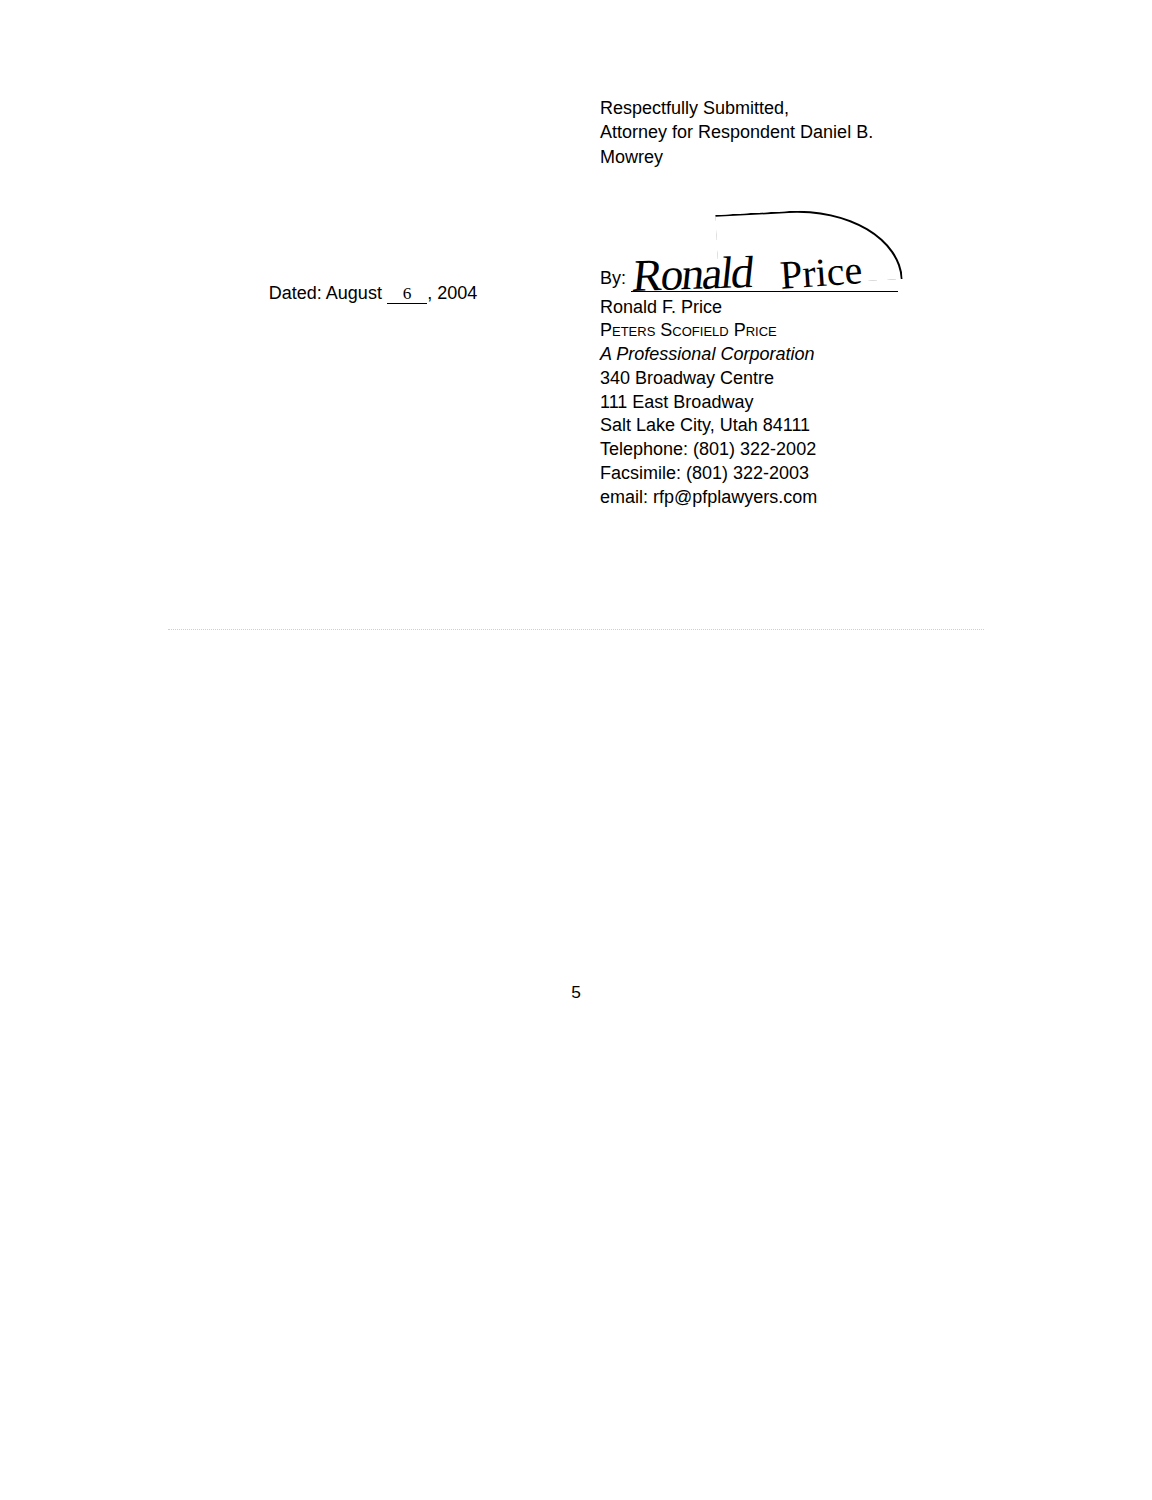Respectfully Submitted,
Attorney for Respondent Daniel B. Mowrey
Dated: August 6, 2004
By: Ronald Price
Ronald F. Price
Peters Scofield Price
A Professional Corporation
340 Broadway Centre
111 East Broadway
Salt Lake City, Utah 84111
Telephone: (801) 322-2002
Facsimile: (801) 322-2003
email: rfp@pfplawyers.com
5